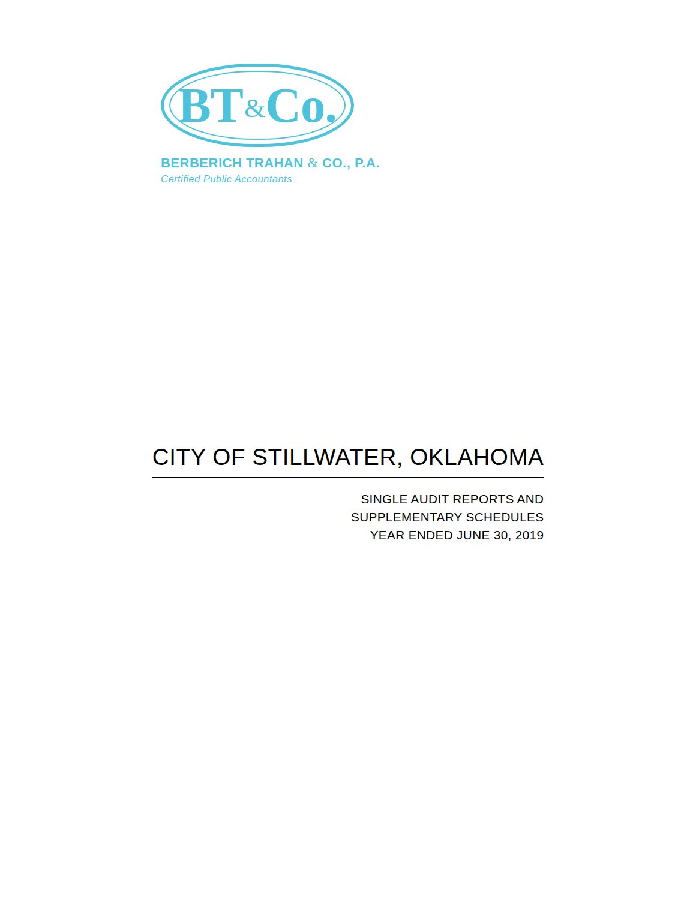BT&Co.
BERBERICH TRAHAN & CO., P.A.
Certified Public Accountants
CITY OF STILLWATER, OKLAHOMA
SINGLE AUDIT REPORTS AND
SUPPLEMENTARY SCHEDULES
YEAR ENDED JUNE 30, 2019